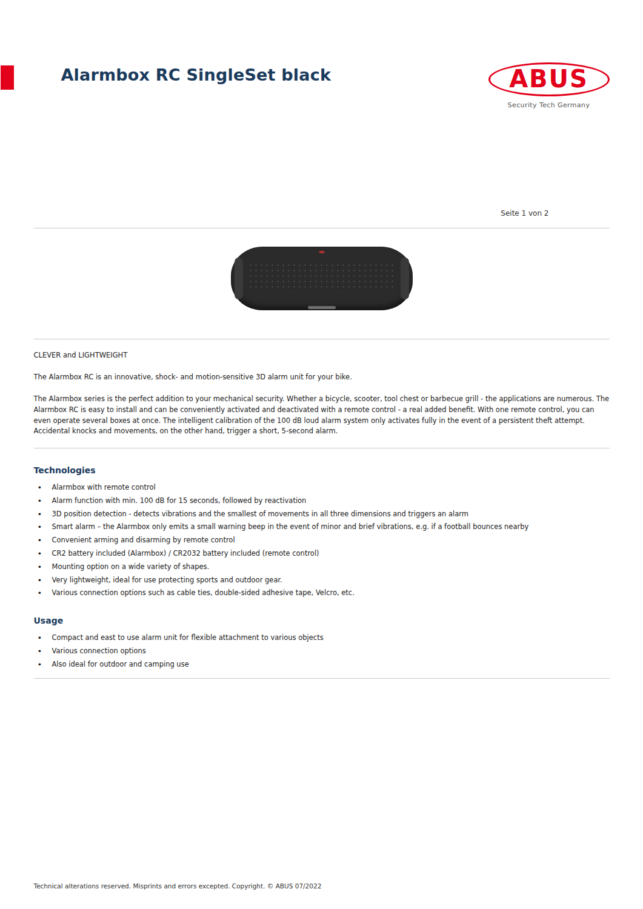Alarmbox RC SingleSet black
ABUS
Security Tech Germany
Seite 1 von 2
CLEVER and LIGHTWEIGHT
The Alarmbox RC is an innovative, shock- and motion-sensitive 3D alarm unit for your bike.
The Alarmbox series is the perfect addition to your mechanical security. Whether a bicycle, scooter, tool chest or barbecue grill - the applications are numerous. The Alarmbox RC is easy to install and can be conveniently activated and deactivated with a remote control - a real added benefit. With one remote control, you can even operate several boxes at once. The intelligent calibration of the 100 dB loud alarm system only activates fully in the event of a persistent theft attempt. Accidental knocks and movements, on the other hand, trigger a short, 5-second alarm.
Technologies
Alarmbox with remote control
Alarm function with min. 100 dB for 15 seconds, followed by reactivation
3D position detection - detects vibrations and the smallest of movements in all three dimensions and triggers an alarm
Smart alarm – the Alarmbox only emits a small warning beep in the event of minor and brief vibrations, e.g. if a football bounces nearby
Convenient arming and disarming by remote control
CR2 battery included (Alarmbox) / CR2032 battery included (remote control)
Mounting option on a wide variety of shapes.
Very lightweight, ideal for use protecting sports and outdoor gear.
Various connection options such as cable ties, double-sided adhesive tape, Velcro, etc.
Usage
Compact and east to use alarm unit for flexible attachment to various objects
Various connection options
Also ideal for outdoor and camping use
Technical alterations reserved. Misprints and errors excepted. Copyright. © ABUS 07/2022